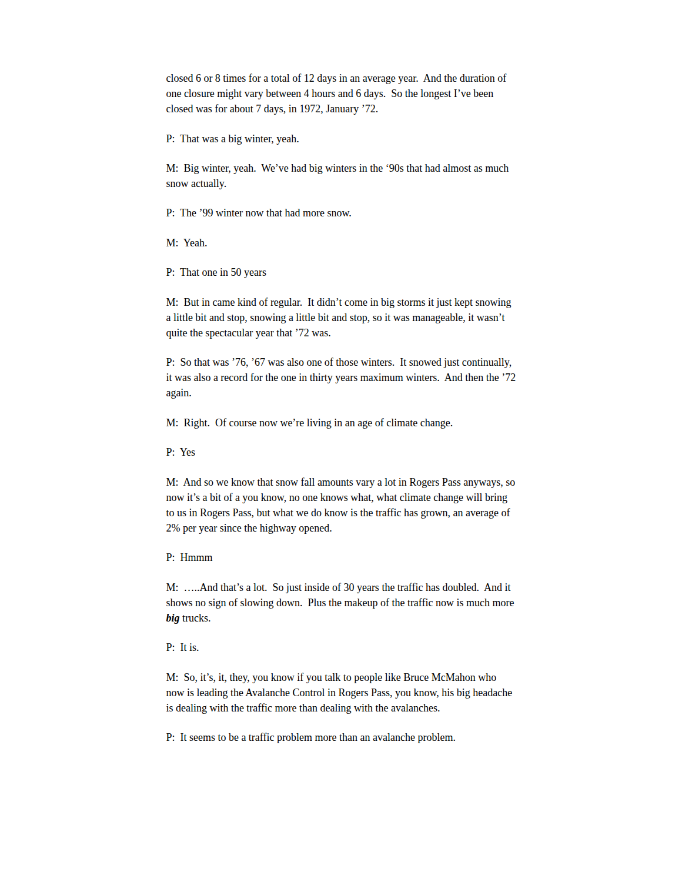closed 6 or 8 times for a total of 12 days in an average year. And the duration of one closure might vary between 4 hours and 6 days. So the longest I’ve been closed was for about 7 days, in 1972, January ’72.
P: That was a big winter, yeah.
M: Big winter, yeah. We’ve had big winters in the ‘90s that had almost as much snow actually.
P: The ’99 winter now that had more snow.
M: Yeah.
P: That one in 50 years
M: But in came kind of regular. It didn’t come in big storms it just kept snowing a little bit and stop, snowing a little bit and stop, so it was manageable, it wasn’t quite the spectacular year that ’72 was.
P: So that was ’76, ’67 was also one of those winters. It snowed just continually, it was also a record for the one in thirty years maximum winters. And then the ’72 again.
M: Right. Of course now we’re living in an age of climate change.
P: Yes
M: And so we know that snow fall amounts vary a lot in Rogers Pass anyways, so now it’s a bit of a you know, no one knows what, what climate change will bring to us in Rogers Pass, but what we do know is the traffic has grown, an average of 2% per year since the highway opened.
P: Hmmm
M: …..And that’s a lot. So just inside of 30 years the traffic has doubled. And it shows no sign of slowing down. Plus the makeup of the traffic now is much more big trucks.
P: It is.
M: So, it’s, it, they, you know if you talk to people like Bruce McMahon who now is leading the Avalanche Control in Rogers Pass, you know, his big headache is dealing with the traffic more than dealing with the avalanches.
P: It seems to be a traffic problem more than an avalanche problem.